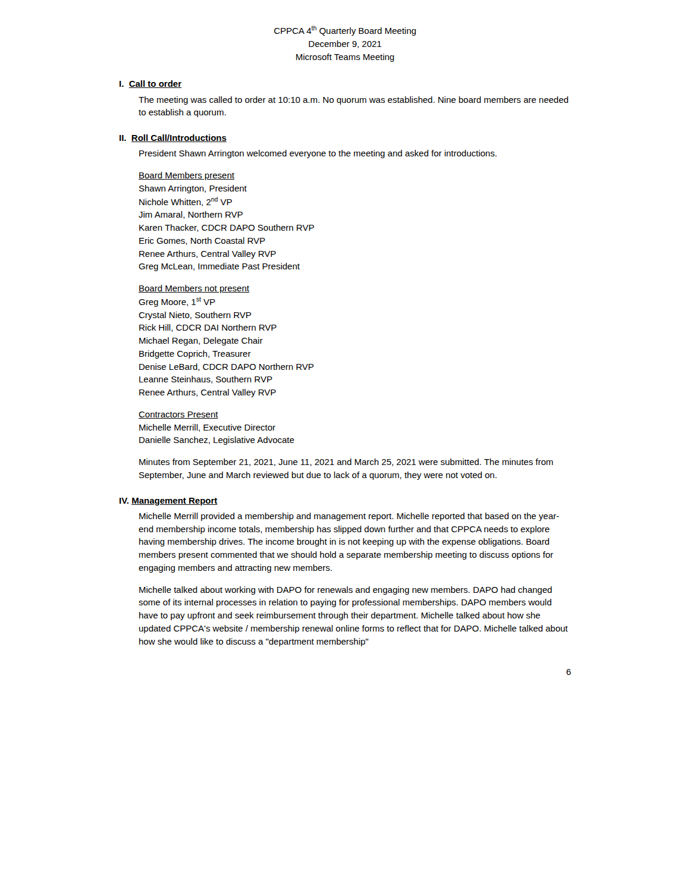CPPCA 4th Quarterly Board Meeting
December 9, 2021
Microsoft Teams Meeting
I. Call to order
The meeting was called to order at 10:10 a.m. No quorum was established. Nine board members are needed to establish a quorum.
II. Roll Call/Introductions
President Shawn Arrington welcomed everyone to the meeting and asked for introductions.
Board Members present
Shawn Arrington, President
Nichole Whitten, 2nd VP
Jim Amaral, Northern RVP
Karen Thacker, CDCR DAPO Southern RVP
Eric Gomes, North Coastal RVP
Renee Arthurs, Central Valley RVP
Greg McLean, Immediate Past President
Board Members not present
Greg Moore, 1st VP
Crystal Nieto, Southern RVP
Rick Hill, CDCR DAI Northern RVP
Michael Regan, Delegate Chair
Bridgette Coprich, Treasurer
Denise LeBard, CDCR DAPO Northern RVP
Leanne Steinhaus, Southern RVP
Renee Arthurs, Central Valley RVP
Contractors Present
Michelle Merrill, Executive Director
Danielle Sanchez, Legislative Advocate
Minutes from September 21, 2021, June 11, 2021 and March 25, 2021 were submitted. The minutes from September, June and March reviewed but due to lack of a quorum, they were not voted on.
IV. Management Report
Michelle Merrill provided a membership and management report. Michelle reported that based on the year-end membership income totals, membership has slipped down further and that CPPCA needs to explore having membership drives. The income brought in is not keeping up with the expense obligations. Board members present commented that we should hold a separate membership meeting to discuss options for engaging members and attracting new members.
Michelle talked about working with DAPO for renewals and engaging new members. DAPO had changed some of its internal processes in relation to paying for professional memberships. DAPO members would have to pay upfront and seek reimbursement through their department. Michelle talked about how she updated CPPCA's website / membership renewal online forms to reflect that for DAPO. Michelle talked about how she would like to discuss a "department membership"
6